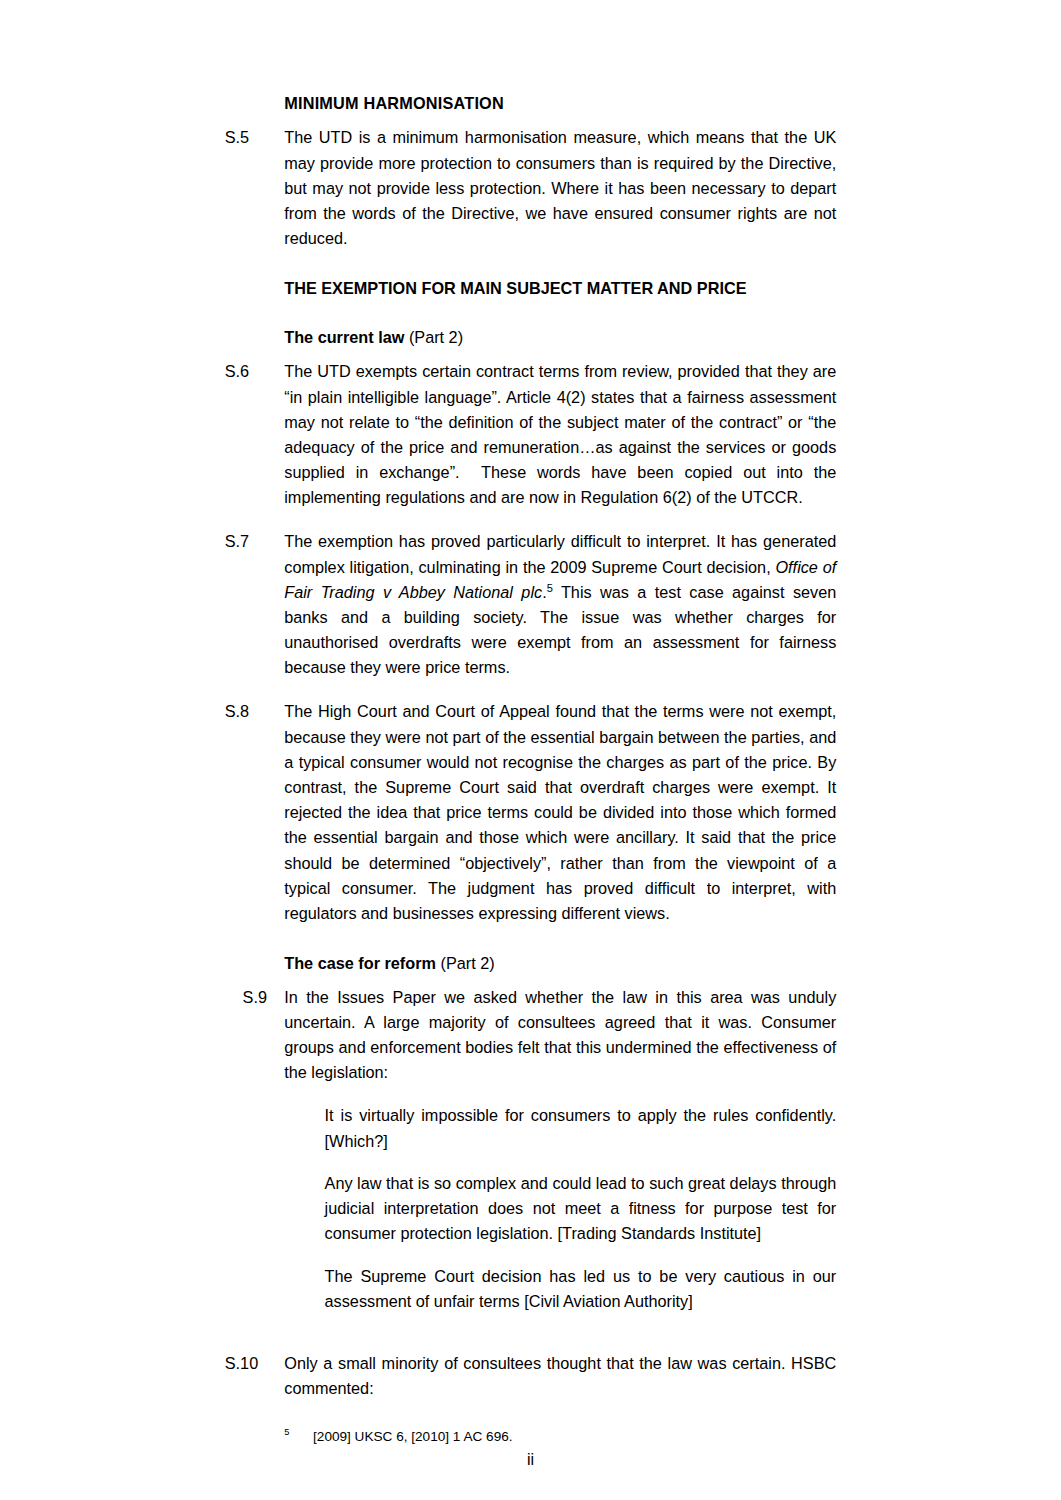Minimum harmonisation
S.5
The UTD is a minimum harmonisation measure, which means that the UK may provide more protection to consumers than is required by the Directive, but may not provide less protection. Where it has been necessary to depart from the words of the Directive, we have ensured consumer rights are not reduced.
THE EXEMPTION FOR MAIN SUBJECT MATTER AND PRICE
The current law (Part 2)
S.6
The UTD exempts certain contract terms from review, provided that they are “in plain intelligible language”. Article 4(2) states that a fairness assessment may not relate to “the definition of the subject mater of the contract” or “the adequacy of the price and remuneration…as against the services or goods supplied in exchange”. These words have been copied out into the implementing regulations and are now in Regulation 6(2) of the UTCCR.
S.7
The exemption has proved particularly difficult to interpret. It has generated complex litigation, culminating in the 2009 Supreme Court decision, Office of Fair Trading v Abbey National plc.5 This was a test case against seven banks and a building society. The issue was whether charges for unauthorised overdrafts were exempt from an assessment for fairness because they were price terms.
S.8
The High Court and Court of Appeal found that the terms were not exempt, because they were not part of the essential bargain between the parties, and a typical consumer would not recognise the charges as part of the price. By contrast, the Supreme Court said that overdraft charges were exempt. It rejected the idea that price terms could be divided into those which formed the essential bargain and those which were ancillary. It said that the price should be determined “objectively”, rather than from the viewpoint of a typical consumer. The judgment has proved difficult to interpret, with regulators and businesses expressing different views.
The case for reform (Part 2)
S.9
In the Issues Paper we asked whether the law in this area was unduly uncertain. A large majority of consultees agreed that it was. Consumer groups and enforcement bodies felt that this undermined the effectiveness of the legislation:
It is virtually impossible for consumers to apply the rules confidently. [Which?]
Any law that is so complex and could lead to such great delays through judicial interpretation does not meet a fitness for purpose test for consumer protection legislation. [Trading Standards Institute]
The Supreme Court decision has led us to be very cautious in our assessment of unfair terms [Civil Aviation Authority]
S.10
Only a small minority of consultees thought that the law was certain. HSBC commented:
5
[2009] UKSC 6, [2010] 1 AC 696.
ii